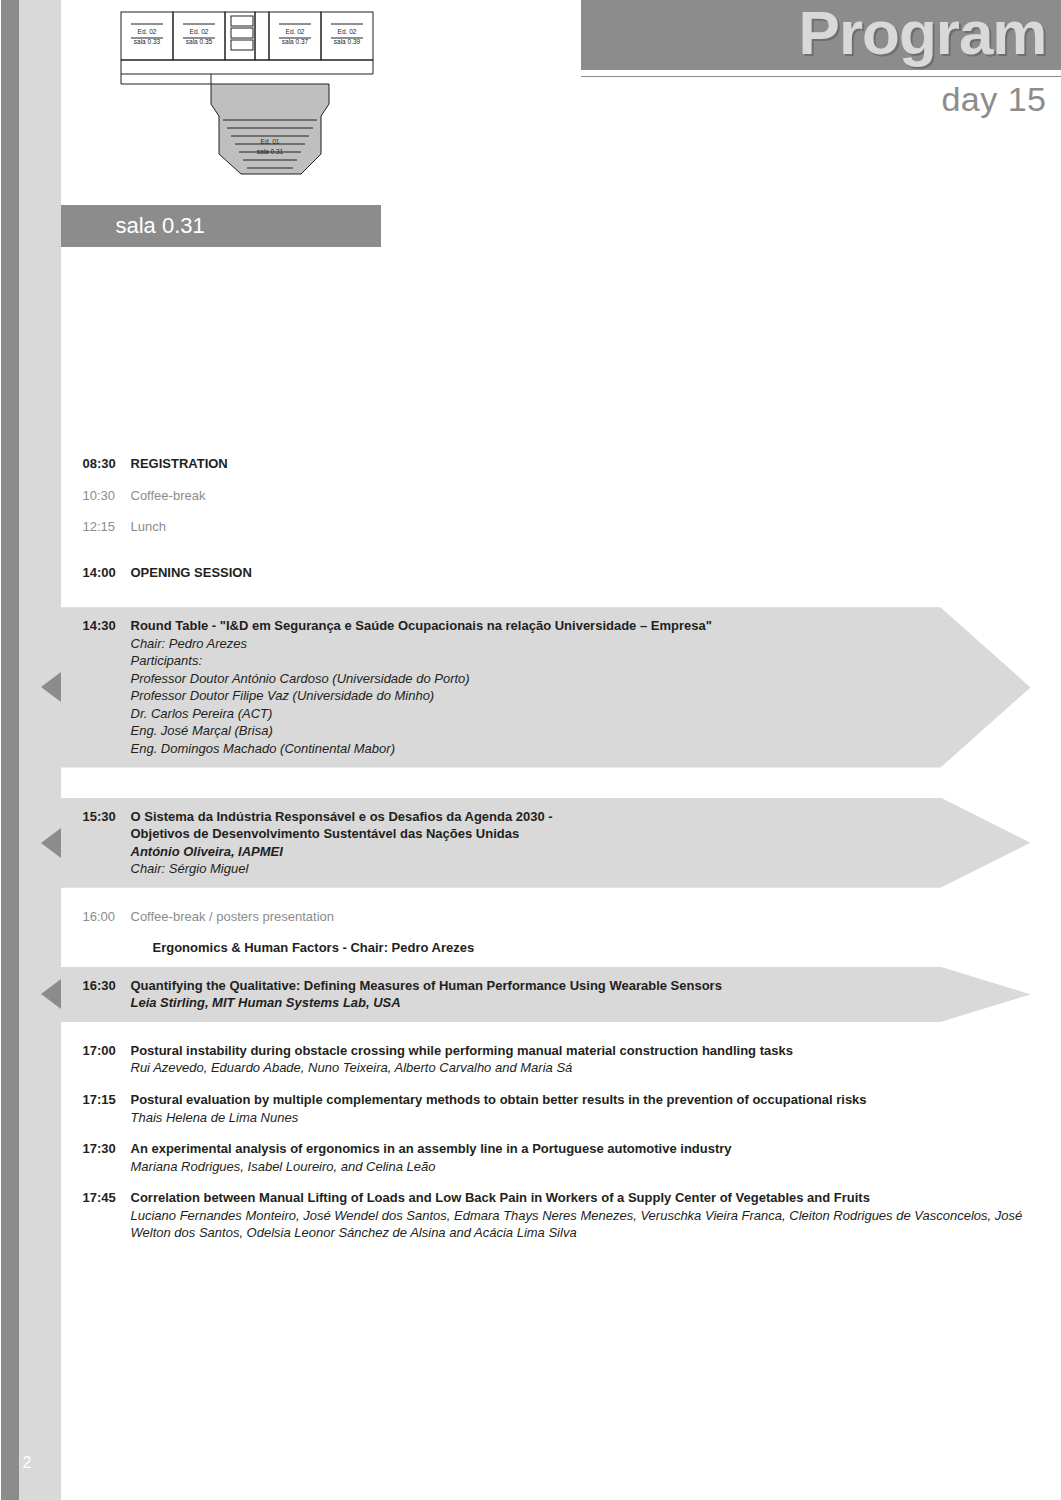Ed. 02 sala 0.33 Ed. 02 sala 0.35 Ed. 02 sala 0.37 Ed. 02 sala 0.39 Ed. 01 sala 0.31
Program
day 15
sala 0.31
08:30
REGISTRATION
10:30
Coffee-break
12:15
Lunch
14:00
OPENING SESSION
14:30
Round Table - "I&D em Segurança e Saúde Ocupacionais na relação Universidade – Empresa"
Chair: Pedro Arezes
Participants:
Professor Doutor António Cardoso (Universidade do Porto)
Professor Doutor Filipe Vaz (Universidade do Minho)
Dr. Carlos Pereira (ACT)
Eng. José Marçal (Brisa)
Eng. Domingos Machado (Continental Mabor)
15:30
O Sistema da Indústria Responsável e os Desafios da Agenda 2030 -
Objetivos de Desenvolvimento Sustentável das Nações Unidas
António Oliveira, IAPMEI
Chair: Sérgio Miguel
16:00
Coffee-break / posters presentation
Ergonomics & Human Factors - Chair: Pedro Arezes
16:30
Quantifying the Qualitative: Defining Measures of Human Performance Using Wearable Sensors
Leia Stirling, MIT Human Systems Lab, USA
17:00
Postural instability during obstacle crossing while performing manual material construction handling tasks
Rui Azevedo, Eduardo Abade, Nuno Teixeira, Alberto Carvalho and Maria Sá
17:15
Postural evaluation by multiple complementary methods to obtain better results in the prevention of occupational risks
Thais Helena de Lima Nunes
17:30
An experimental analysis of ergonomics in an assembly line in a Portuguese automotive industry
Mariana Rodrigues, Isabel Loureiro, and Celina Leão
17:45
Correlation between Manual Lifting of Loads and Low Back Pain in Workers of a Supply Center of Vegetables and Fruits
Luciano Fernandes Monteiro, José Wendel dos Santos, Edmara Thays Neres Menezes, Veruschka Vieira Franca, Cleiton Rodrigues de Vasconcelos, José Welton dos Santos, Odelsia Leonor Sánchez de Alsina and Acácia Lima Silva
2